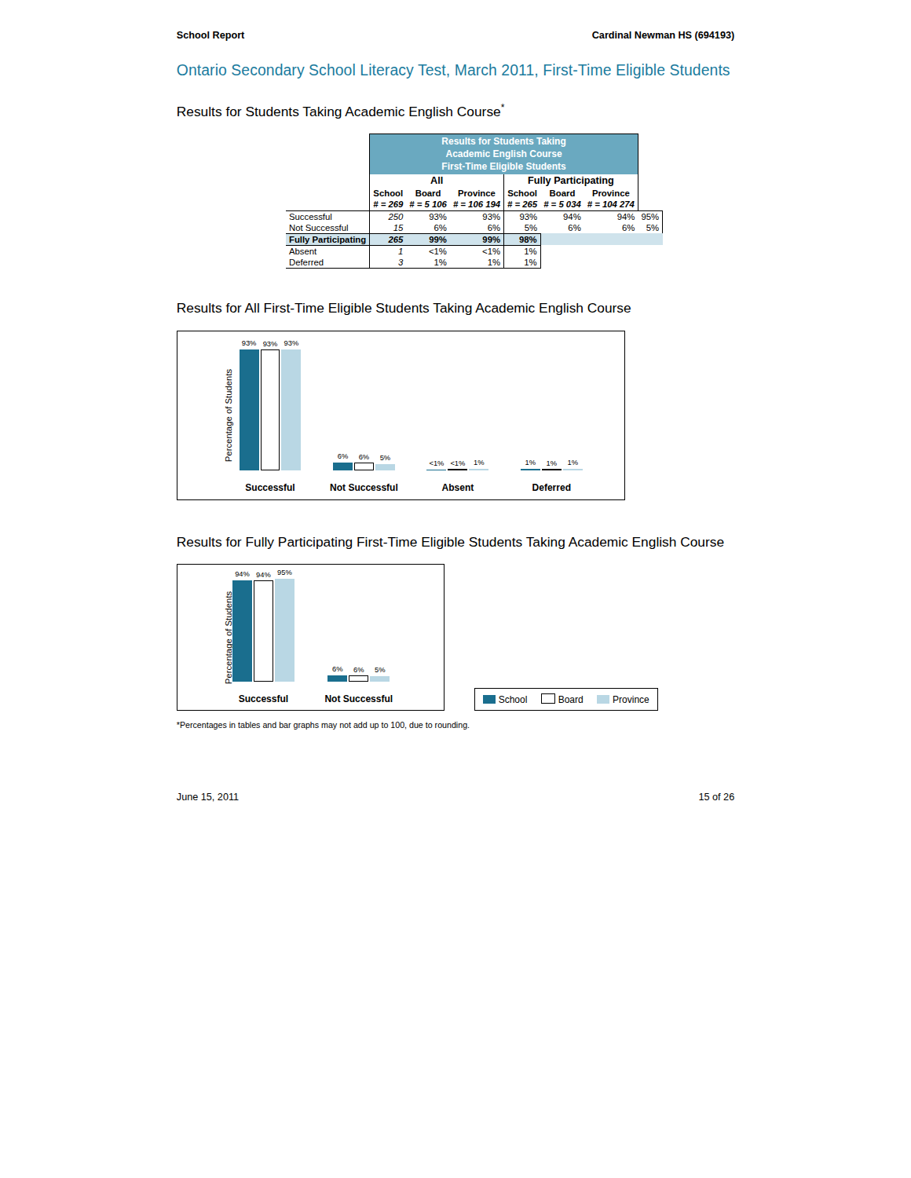School Report
Cardinal Newman HS (694193)
Ontario Secondary School Literacy Test, March 2011, First-Time Eligible Students
Results for Students Taking Academic English Course*
| | Results for Students Taking Academic English Course First-Time Eligible Students |
| | All | Fully Participating |
| | School # = 269 | Board # = 5 106 | Province # = 106 194 | School # = 265 | Board # = 5 034 | Province # = 104 274 |
| Successful | 250 | 93% | 93% | 93% | 94% | 94% | 95% |
| Not Successful | 15 | 6% | 6% | 5% | 6% | 6% | 5% |
| Fully Participating | 265 | 99% | 99% | 98% | | | |
| Absent | 1 | <1% | <1% | 1% | | | |
| Deferred | 3 | 1% | 1% | 1% | | | |
Results for All First-Time Eligible Students Taking Academic English Course
Percentage of Students
93%
93%
93%
Successful
6%
6%
5%
Not Successful
<1%
<1%
1%
Absent
1%
1%
1%
Deferred
Results for Fully Participating First-Time Eligible Students Taking Academic English Course
Percentage of Students
94%
94%
95%
Successful
6%
6%
5%
Not Successful
School Board Province
*Percentages in tables and bar graphs may not add up to 100, due to rounding.
June 15, 2011
15 of 26